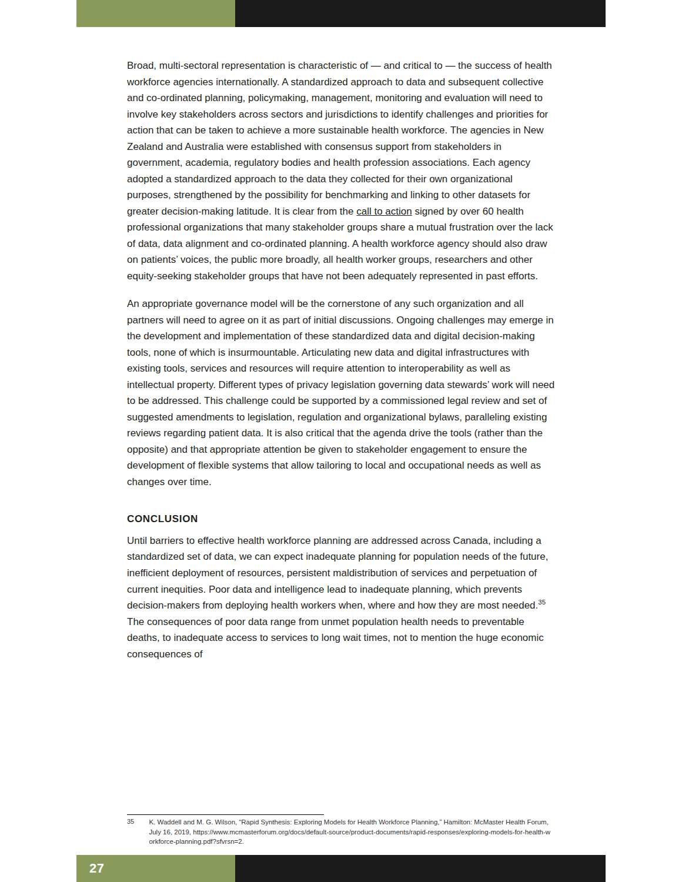Broad, multi-sectoral representation is characteristic of — and critical to — the success of health workforce agencies internationally. A standardized approach to data and subsequent collective and co-ordinated planning, policymaking, management, monitoring and evaluation will need to involve key stakeholders across sectors and jurisdictions to identify challenges and priorities for action that can be taken to achieve a more sustainable health workforce. The agencies in New Zealand and Australia were established with consensus support from stakeholders in government, academia, regulatory bodies and health profession associations. Each agency adopted a standardized approach to the data they collected for their own organizational purposes, strengthened by the possibility for benchmarking and linking to other datasets for greater decision-making latitude. It is clear from the call to action signed by over 60 health professional organizations that many stakeholder groups share a mutual frustration over the lack of data, data alignment and co-ordinated planning. A health workforce agency should also draw on patients’ voices, the public more broadly, all health worker groups, researchers and other equity-seeking stakeholder groups that have not been adequately represented in past efforts.
An appropriate governance model will be the cornerstone of any such organization and all partners will need to agree on it as part of initial discussions. Ongoing challenges may emerge in the development and implementation of these standardized data and digital decision-making tools, none of which is insurmountable. Articulating new data and digital infrastructures with existing tools, services and resources will require attention to interoperability as well as intellectual property. Different types of privacy legislation governing data stewards’ work will need to be addressed. This challenge could be supported by a commissioned legal review and set of suggested amendments to legislation, regulation and organizational bylaws, paralleling existing reviews regarding patient data. It is also critical that the agenda drive the tools (rather than the opposite) and that appropriate attention be given to stakeholder engagement to ensure the development of flexible systems that allow tailoring to local and occupational needs as well as changes over time.
Conclusion
Until barriers to effective health workforce planning are addressed across Canada, including a standardized set of data, we can expect inadequate planning for population needs of the future, inefficient deployment of resources, persistent maldistribution of services and perpetuation of current inequities. Poor data and intelligence lead to inadequate planning, which prevents decision-makers from deploying health workers when, where and how they are most needed.35 The consequences of poor data range from unmet population health needs to preventable deaths, to inadequate access to services to long wait times, not to mention the huge economic consequences of
35 K. Waddell and M. G. Wilson, “Rapid Synthesis: Exploring Models for Health Workforce Planning,” Hamilton: McMaster Health Forum, July 16, 2019, https://www.mcmasterforum.org/docs/default-source/product-documents/rapid-responses/exploring-models-for-health-workforce-planning.pdf?sfvrsn=2.
27